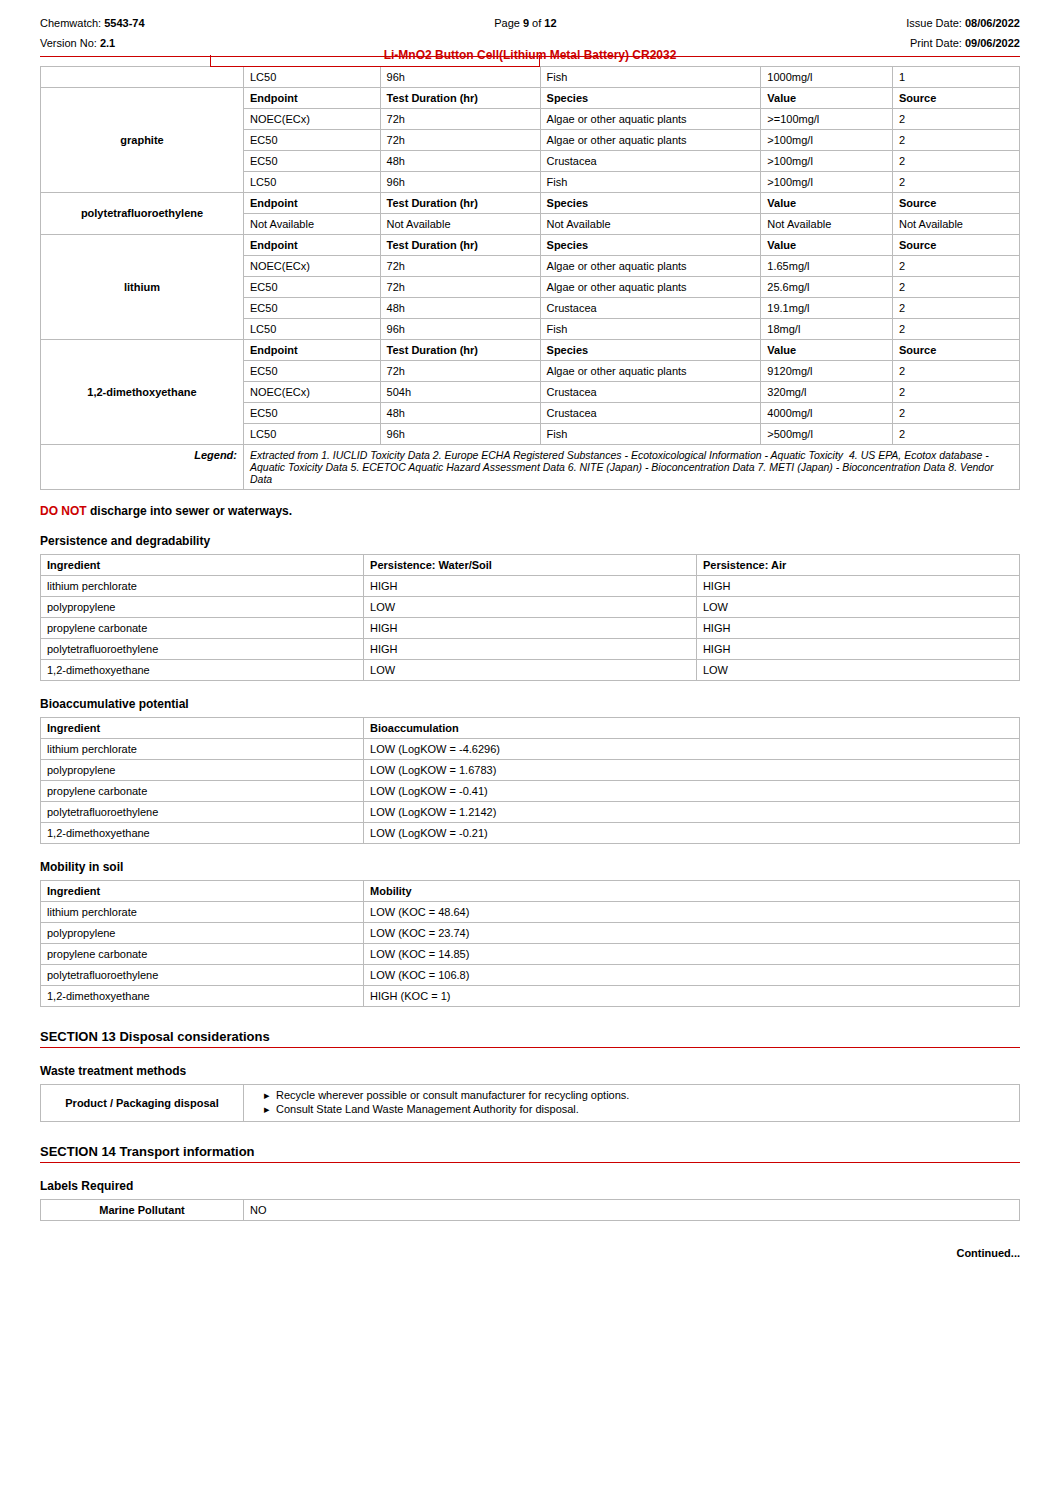Chemwatch: 5543-74
Version No: 2.1
Page 9 of 12
Issue Date: 08/06/2022
Print Date: 09/06/2022
Li-MnO2 Button Cell(Lithium Metal Battery) CR2032
| | LC50 | 96h | Fish | 1000mg/l | 1 |
| graphite | Endpoint | Test Duration (hr) | Species | Value | Source |
| NOEC(ECx) | 72h | Algae or other aquatic plants | >=100mg/l | 2 |
| EC50 | 72h | Algae or other aquatic plants | >100mg/l | 2 |
| EC50 | 48h | Crustacea | >100mg/l | 2 |
| LC50 | 96h | Fish | >100mg/l | 2 |
| polytetrafluoroethylene | Endpoint | Test Duration (hr) | Species | Value | Source |
| Not Available | Not Available | Not Available | Not Available | Not Available |
| lithium | Endpoint | Test Duration (hr) | Species | Value | Source |
| NOEC(ECx) | 72h | Algae or other aquatic plants | 1.65mg/l | 2 |
| EC50 | 72h | Algae or other aquatic plants | 25.6mg/l | 2 |
| EC50 | 48h | Crustacea | 19.1mg/l | 2 |
| LC50 | 96h | Fish | 18mg/l | 2 |
| 1,2-dimethoxyethane | Endpoint | Test Duration (hr) | Species | Value | Source |
| EC50 | 72h | Algae or other aquatic plants | 9120mg/l | 2 |
| NOEC(ECx) | 504h | Crustacea | 320mg/l | 2 |
| EC50 | 48h | Crustacea | 4000mg/l | 2 |
| LC50 | 96h | Fish | >500mg/l | 2 |
| Legend: | Extracted from 1. IUCLID Toxicity Data 2. Europe ECHA Registered Substances - Ecotoxicological Information - Aquatic Toxicity 4. US EPA, Ecotox database - Aquatic Toxicity Data 5. ECETOC Aquatic Hazard Assessment Data 6. NITE (Japan) - Bioconcentration Data 7. METI (Japan) - Bioconcentration Data 8. Vendor Data |
DO NOT discharge into sewer or waterways.
Persistence and degradability
| Ingredient | Persistence: Water/Soil | Persistence: Air |
| --- | --- | --- |
| lithium perchlorate | HIGH | HIGH |
| polypropylene | LOW | LOW |
| propylene carbonate | HIGH | HIGH |
| polytetrafluoroethylene | HIGH | HIGH |
| 1,2-dimethoxyethane | LOW | LOW |
Bioaccumulative potential
| Ingredient | Bioaccumulation |
| --- | --- |
| lithium perchlorate | LOW (LogKOW = -4.6296) |
| polypropylene | LOW (LogKOW = 1.6783) |
| propylene carbonate | LOW (LogKOW = -0.41) |
| polytetrafluoroethylene | LOW (LogKOW = 1.2142) |
| 1,2-dimethoxyethane | LOW (LogKOW = -0.21) |
Mobility in soil
| Ingredient | Mobility |
| --- | --- |
| lithium perchlorate | LOW (KOC = 48.64) |
| polypropylene | LOW (KOC = 23.74) |
| propylene carbonate | LOW (KOC = 14.85) |
| polytetrafluoroethylene | LOW (KOC = 106.8) |
| 1,2-dimethoxyethane | HIGH (KOC = 1) |
SECTION 13 Disposal considerations
Waste treatment methods
| Product / Packaging disposal | Recycle wherever possible or consult manufacturer for recycling options. Consult State Land Waste Management Authority for disposal. |
SECTION 14 Transport information
Labels Required
| Marine Pollutant | NO |
Continued...